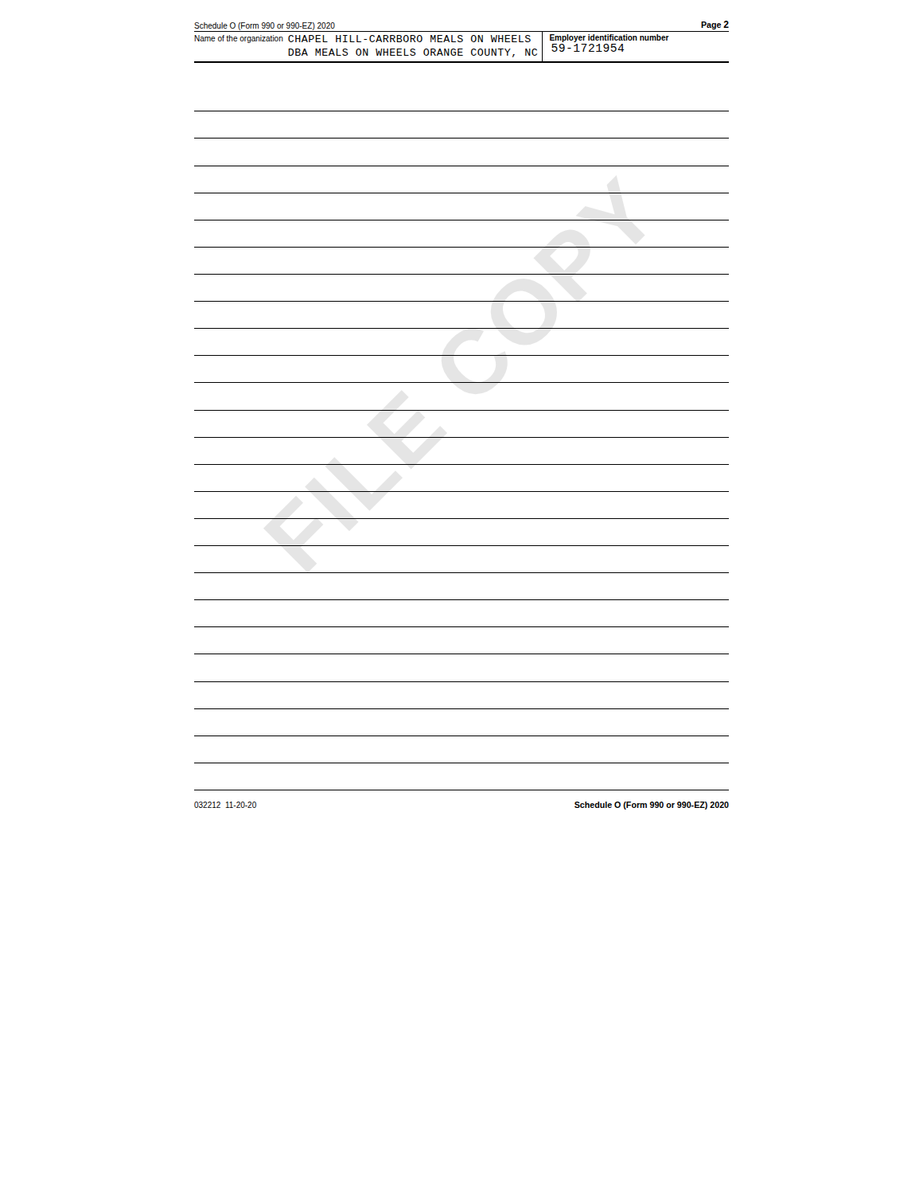Schedule O (Form 990 or 990-EZ) 2020
Page 2
Name of the organization
CHAPEL HILL-CARRBORO MEALS ON WHEELS
DBA MEALS ON WHEELS ORANGE COUNTY, NC
Employer identification number
59-1721954
FILE COPY
032212 11-20-20
Schedule O (Form 990 or 990-EZ) 2020